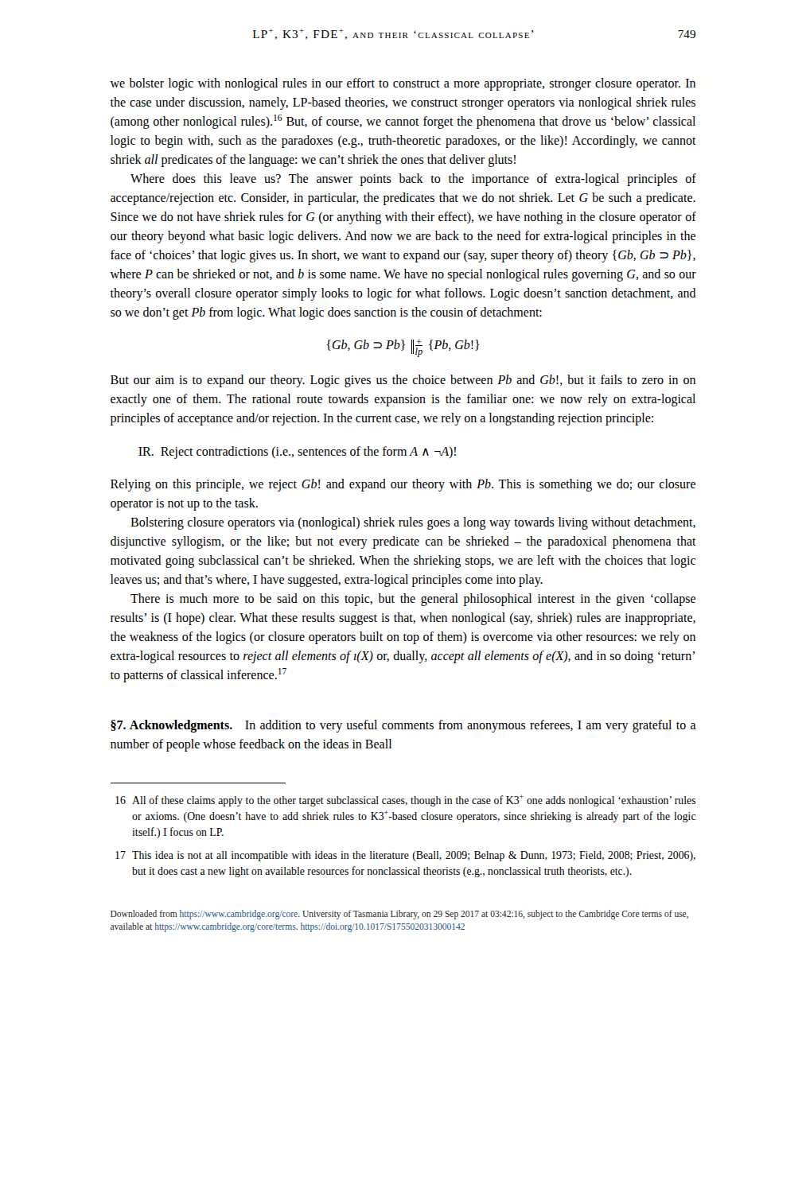LP+, K3+, FDE+, and their ‘classical collapse’ 749
we bolster logic with nonlogical rules in our effort to construct a more appropriate, stronger closure operator. In the case under discussion, namely, LP-based theories, we construct stronger operators via nonlogical shriek rules (among other nonlogical rules).16 But, of course, we cannot forget the phenomena that drove us ‘below’ classical logic to begin with, such as the paradoxes (e.g., truth-theoretic paradoxes, or the like)! Accordingly, we cannot shriek all predicates of the language: we can’t shriek the ones that deliver gluts!
Where does this leave us? The answer points back to the importance of extra-logical principles of acceptance/rejection etc. Consider, in particular, the predicates that we do not shriek. Let G be such a predicate. Since we do not have shriek rules for G (or anything with their effect), we have nothing in the closure operator of our theory beyond what basic logic delivers. And now we are back to the need for extra-logical principles in the face of ‘choices’ that logic gives us. In short, we want to expand our (say, super theory of) theory {Gb, Gb ⊃ Pb}, where P can be shrieked or not, and b is some name. We have no special nonlogical rules governing G, and so our theory’s overall closure operator simply looks to logic for what follows. Logic doesn’t sanction detachment, and so we don’t get Pb from logic. What logic does sanction is the cousin of detachment:
{Gb, Gb ⊃ Pb} +lp {Pb, Gb!}
But our aim is to expand our theory. Logic gives us the choice between Pb and Gb!, but it fails to zero in on exactly one of them. The rational route towards expansion is the familiar one: we now rely on extra-logical principles of acceptance and/or rejection. In the current case, we rely on a longstanding rejection principle:
IR. Reject contradictions (i.e., sentences of the form A ∧ ¬A)!
Relying on this principle, we reject Gb! and expand our theory with Pb. This is something we do; our closure operator is not up to the task.
Bolstering closure operators via (nonlogical) shriek rules goes a long way towards living without detachment, disjunctive syllogism, or the like; but not every predicate can be shrieked – the paradoxical phenomena that motivated going subclassical can’t be shrieked. When the shrieking stops, we are left with the choices that logic leaves us; and that’s where, I have suggested, extra-logical principles come into play.
There is much more to be said on this topic, but the general philosophical interest in the given ‘collapse results’ is (I hope) clear. What these results suggest is that, when nonlogical (say, shriek) rules are inappropriate, the weakness of the logics (or closure operators built on top of them) is overcome via other resources: we rely on extra-logical resources to reject all elements of ı(X) or, dually, accept all elements of e(X), and in so doing ‘return’ to patterns of classical inference.17
§7. Acknowledgments.
In addition to very useful comments from anonymous referees, I am very grateful to a number of people whose feedback on the ideas in Beall
16
All of these claims apply to the other target subclassical cases, though in the case of K3+ one adds nonlogical ‘exhaustion’ rules or axioms. (One doesn’t have to add shriek rules to K3+-based closure operators, since shrieking is already part of the logic itself.) I focus on LP.
17
This idea is not at all incompatible with ideas in the literature (Beall, 2009; Belnap & Dunn, 1973; Field, 2008; Priest, 2006), but it does cast a new light on available resources for nonclassical theorists (e.g., nonclassical truth theorists, etc.).
Downloaded from https://www.cambridge.org/core. University of Tasmania Library, on 29 Sep 2017 at 03:42:16, subject to the Cambridge Core terms of use, available at https://www.cambridge.org/core/terms. https://doi.org/10.1017/S1755020313000142